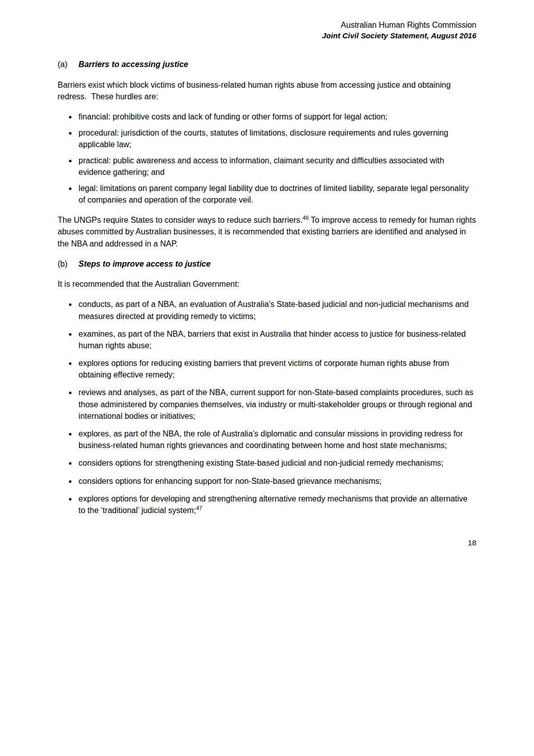Australian Human Rights Commission
Joint Civil Society Statement, August 2016
(a) Barriers to accessing justice
Barriers exist which block victims of business-related human rights abuse from accessing justice and obtaining redress. These hurdles are:
financial: prohibitive costs and lack of funding or other forms of support for legal action;
procedural: jurisdiction of the courts, statutes of limitations, disclosure requirements and rules governing applicable law;
practical: public awareness and access to information, claimant security and difficulties associated with evidence gathering; and
legal: limitations on parent company legal liability due to doctrines of limited liability, separate legal personality of companies and operation of the corporate veil.
The UNGPs require States to consider ways to reduce such barriers.46 To improve access to remedy for human rights abuses committed by Australian businesses, it is recommended that existing barriers are identified and analysed in the NBA and addressed in a NAP.
(b) Steps to improve access to justice
It is recommended that the Australian Government:
conducts, as part of a NBA, an evaluation of Australia's State-based judicial and non-judicial mechanisms and measures directed at providing remedy to victims;
examines, as part of the NBA, barriers that exist in Australia that hinder access to justice for business-related human rights abuse;
explores options for reducing existing barriers that prevent victims of corporate human rights abuse from obtaining effective remedy;
reviews and analyses, as part of the NBA, current support for non-State-based complaints procedures, such as those administered by companies themselves, via industry or multi-stakeholder groups or through regional and international bodies or initiatives;
explores, as part of the NBA, the role of Australia’s diplomatic and consular missions in providing redress for business-related human rights grievances and coordinating between home and host state mechanisms;
considers options for strengthening existing State-based judicial and non-judicial remedy mechanisms;
considers options for enhancing support for non-State-based grievance mechanisms;
explores options for developing and strengthening alternative remedy mechanisms that provide an alternative to the ‘traditional’ judicial system;47
18